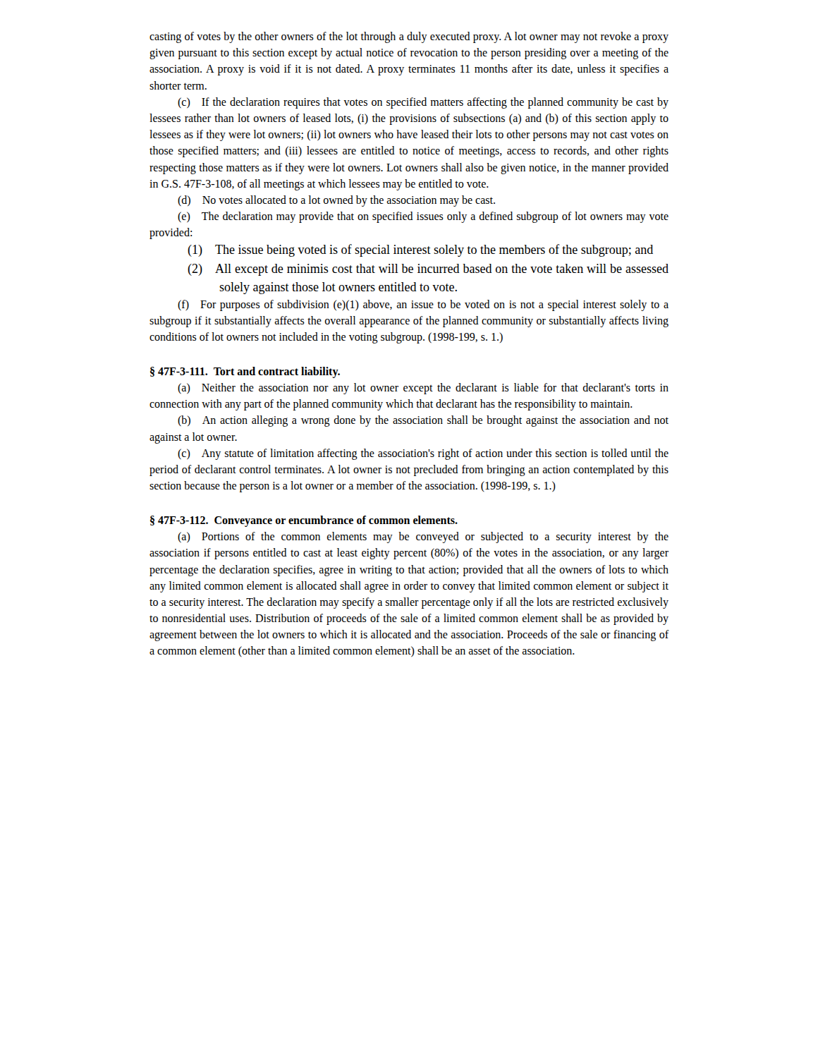casting of votes by the other owners of the lot through a duly executed proxy. A lot owner may not revoke a proxy given pursuant to this section except by actual notice of revocation to the person presiding over a meeting of the association. A proxy is void if it is not dated. A proxy terminates 11 months after its date, unless it specifies a shorter term.
(c) If the declaration requires that votes on specified matters affecting the planned community be cast by lessees rather than lot owners of leased lots, (i) the provisions of subsections (a) and (b) of this section apply to lessees as if they were lot owners; (ii) lot owners who have leased their lots to other persons may not cast votes on those specified matters; and (iii) lessees are entitled to notice of meetings, access to records, and other rights respecting those matters as if they were lot owners. Lot owners shall also be given notice, in the manner provided in G.S. 47F-3-108, of all meetings at which lessees may be entitled to vote.
(d) No votes allocated to a lot owned by the association may be cast.
(e) The declaration may provide that on specified issues only a defined subgroup of lot owners may vote provided:
(1) The issue being voted is of special interest solely to the members of the subgroup; and
(2) All except de minimis cost that will be incurred based on the vote taken will be assessed solely against those lot owners entitled to vote.
(f) For purposes of subdivision (e)(1) above, an issue to be voted on is not a special interest solely to a subgroup if it substantially affects the overall appearance of the planned community or substantially affects living conditions of lot owners not included in the voting subgroup. (1998-199, s. 1.)
§ 47F-3-111. Tort and contract liability.
(a) Neither the association nor any lot owner except the declarant is liable for that declarant's torts in connection with any part of the planned community which that declarant has the responsibility to maintain.
(b) An action alleging a wrong done by the association shall be brought against the association and not against a lot owner.
(c) Any statute of limitation affecting the association's right of action under this section is tolled until the period of declarant control terminates. A lot owner is not precluded from bringing an action contemplated by this section because the person is a lot owner or a member of the association. (1998-199, s. 1.)
§ 47F-3-112. Conveyance or encumbrance of common elements.
(a) Portions of the common elements may be conveyed or subjected to a security interest by the association if persons entitled to cast at least eighty percent (80%) of the votes in the association, or any larger percentage the declaration specifies, agree in writing to that action; provided that all the owners of lots to which any limited common element is allocated shall agree in order to convey that limited common element or subject it to a security interest. The declaration may specify a smaller percentage only if all the lots are restricted exclusively to nonresidential uses. Distribution of proceeds of the sale of a limited common element shall be as provided by agreement between the lot owners to which it is allocated and the association. Proceeds of the sale or financing of a common element (other than a limited common element) shall be an asset of the association.